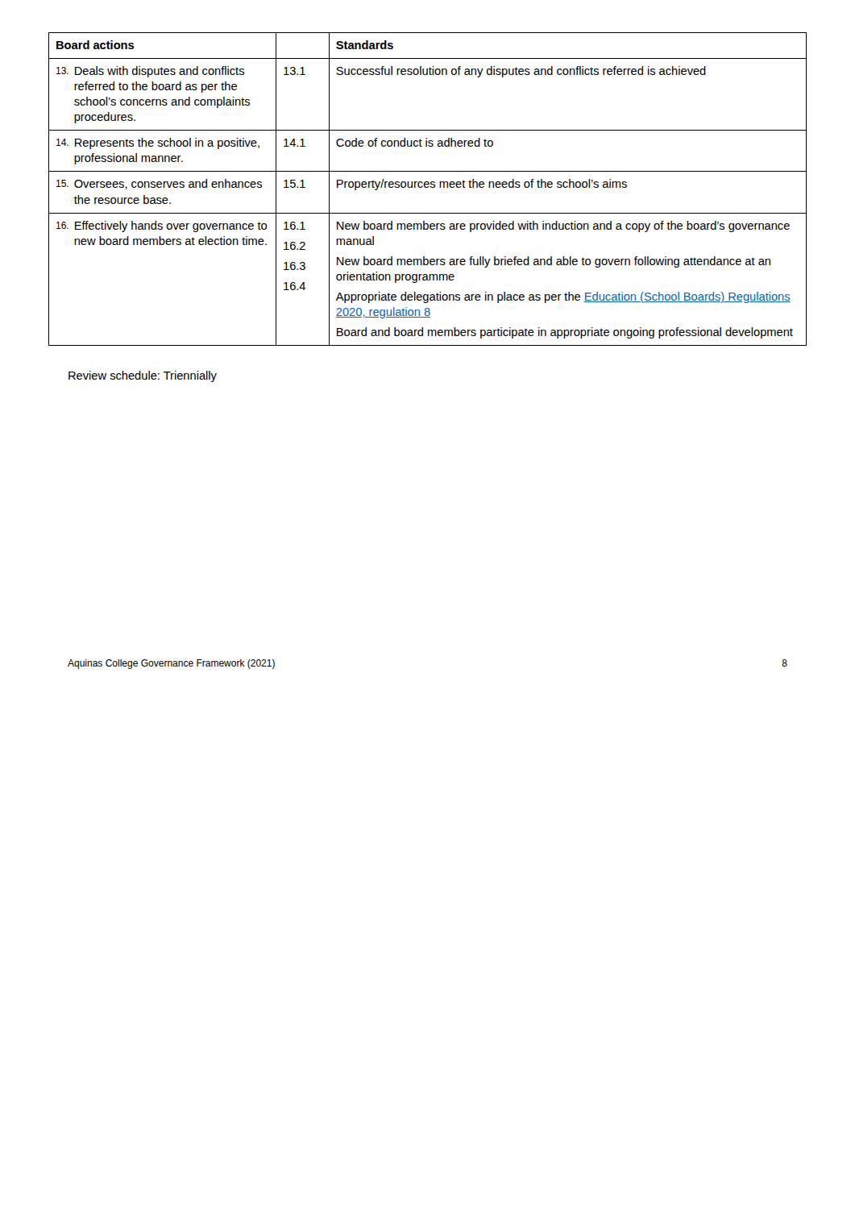| Board actions | | Standards |
| --- | --- | --- |
| 13. Deals with disputes and conflicts referred to the board as per the school’s concerns and complaints procedures. | 13.1 | Successful resolution of any disputes and conflicts referred is achieved |
| 14. Represents the school in a positive, professional manner. | 14.1 | Code of conduct is adhered to |
| 15. Oversees, conserves and enhances the resource base. | 15.1 | Property/resources meet the needs of the school’s aims |
| 16. Effectively hands over governance to new board members at election time. | 16.1 16.2 16.3 16.4 | New board members are provided with induction and a copy of the board’s governance manual New board members are fully briefed and able to govern following attendance at an orientation programme Appropriate delegations are in place as per the Education (School Boards) Regulations 2020, regulation 8 Board and board members participate in appropriate ongoing professional development |
Review schedule: Triennially
Aquinas College Governance Framework (2021) 8